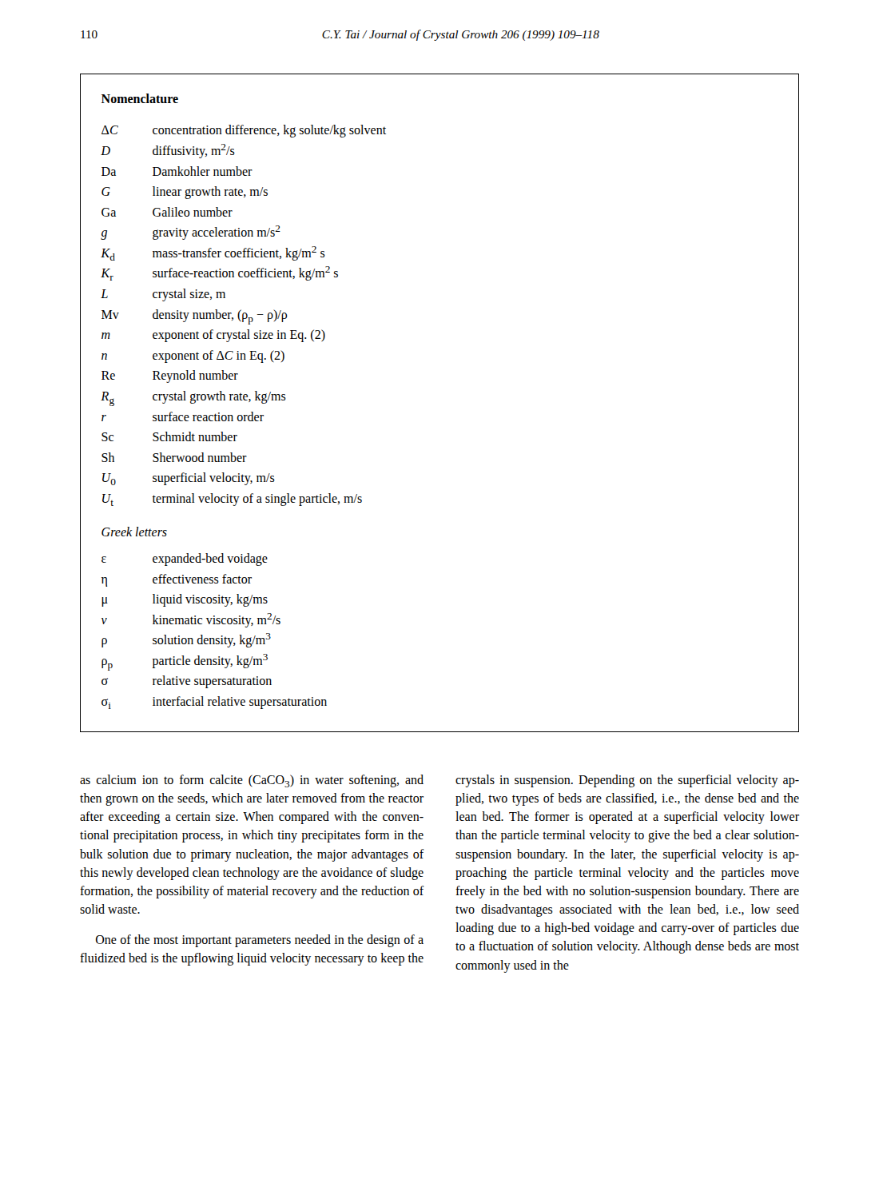110 C.Y. Tai / Journal of Crystal Growth 206 (1999) 109–118
Nomenclature
ΔC
concentration difference, kg solute/kg solvent
D
diffusivity, m2/s
Da
Damkohler number
G
linear growth rate, m/s
Ga
Galileo number
g
gravity acceleration m/s2
Kd
mass-transfer coefficient, kg/m2 s
Kr
surface-reaction coefficient, kg/m2 s
L
crystal size, m
Mv
density number, (ρp − ρ)/ρ
m
exponent of crystal size in Eq. (2)
n
exponent of ΔC in Eq. (2)
Re
Reynold number
Rg
crystal growth rate, kg/ms
r
surface reaction order
Sc
Schmidt number
Sh
Sherwood number
U0
superficial velocity, m/s
Ut
terminal velocity of a single particle, m/s
Greek letters
ε
expanded-bed voidage
η
effectiveness factor
μ
liquid viscosity, kg/ms
v
kinematic viscosity, m2/s
ρ
solution density, kg/m3
ρp
particle density, kg/m3
σ
relative supersaturation
σi
interfacial relative supersaturation
as calcium ion to form calcite (CaCO3) in water softening, and then grown on the seeds, which are later removed from the reactor after exceeding a certain size. When compared with the conventional precipitation process, in which tiny precipitates form in the bulk solution due to primary nucleation, the major advantages of this newly developed clean technology are the avoidance of sludge formation, the possibility of material recovery and the reduction of solid waste.
One of the most important parameters needed in the design of a fluidized bed is the upflowing liquid velocity necessary to keep the crystals in suspension. Depending on the superficial velocity applied, two types of beds are classified, i.e., the dense bed and the lean bed. The former is operated at a superficial velocity lower than the particle terminal velocity to give the bed a clear solution-suspension boundary. In the later, the superficial velocity is approaching the particle terminal velocity and the particles move freely in the bed with no solution-suspension boundary. There are two disadvantages associated with the lean bed, i.e., low seed loading due to a high-bed voidage and carry-over of particles due to a fluctuation of solution velocity. Although dense beds are most commonly used in the